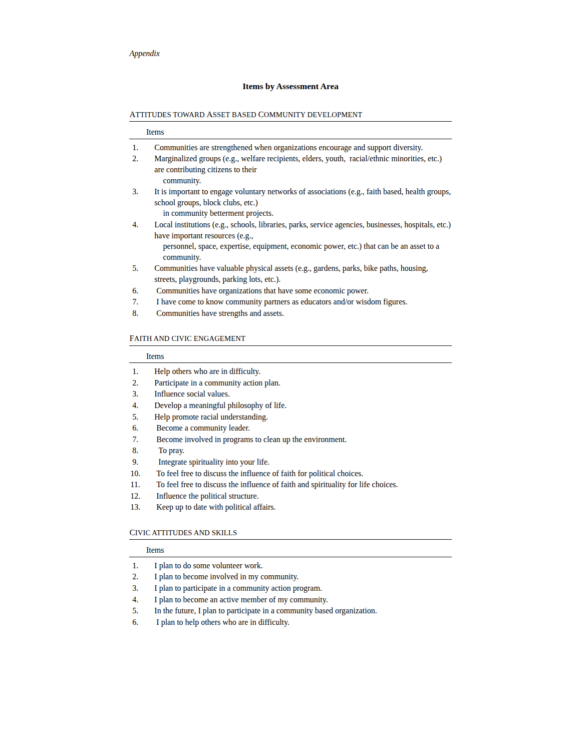Appendix
Items by Assessment Area
ATTITUDES TOWARD ASSET BASED COMMUNITY DEVELOPMENT
Items
Communities are strengthened when organizations encourage and support diversity.
Marginalized groups (e.g., welfare recipients, elders, youth, racial/ethnic minorities, etc.) are contributing citizens to their community.
It is important to engage voluntary networks of associations (e.g., faith based, health groups, school groups, block clubs, etc.) in community betterment projects.
Local institutions (e.g., schools, libraries, parks, service agencies, businesses, hospitals, etc.) have important resources (e.g., personnel, space, expertise, equipment, economic power, etc.) that can be an asset to a community.
Communities have valuable physical assets (e.g., gardens, parks, bike paths, housing, streets, playgrounds, parking lots, etc.).
Communities have organizations that have some economic power.
I have come to know community partners as educators and/or wisdom figures.
Communities have strengths and assets.
FAITH AND CIVIC ENGAGEMENT
Items
Help others who are in difficulty.
Participate in a community action plan.
Influence social values.
Develop a meaningful philosophy of life.
Help promote racial understanding.
Become a community leader.
Become involved in programs to clean up the environment.
To pray.
Integrate spirituality into your life.
To feel free to discuss the influence of faith for political choices.
To feel free to discuss the influence of faith and spirituality for life choices.
Influence the political structure.
Keep up to date with political affairs.
CIVIC ATTITUDES AND SKILLS
Items
I plan to do some volunteer work.
I plan to become involved in my community.
I plan to participate in a community action program.
I plan to become an active member of my community.
In the future, I plan to participate in a community based organization.
I plan to help others who are in difficulty.